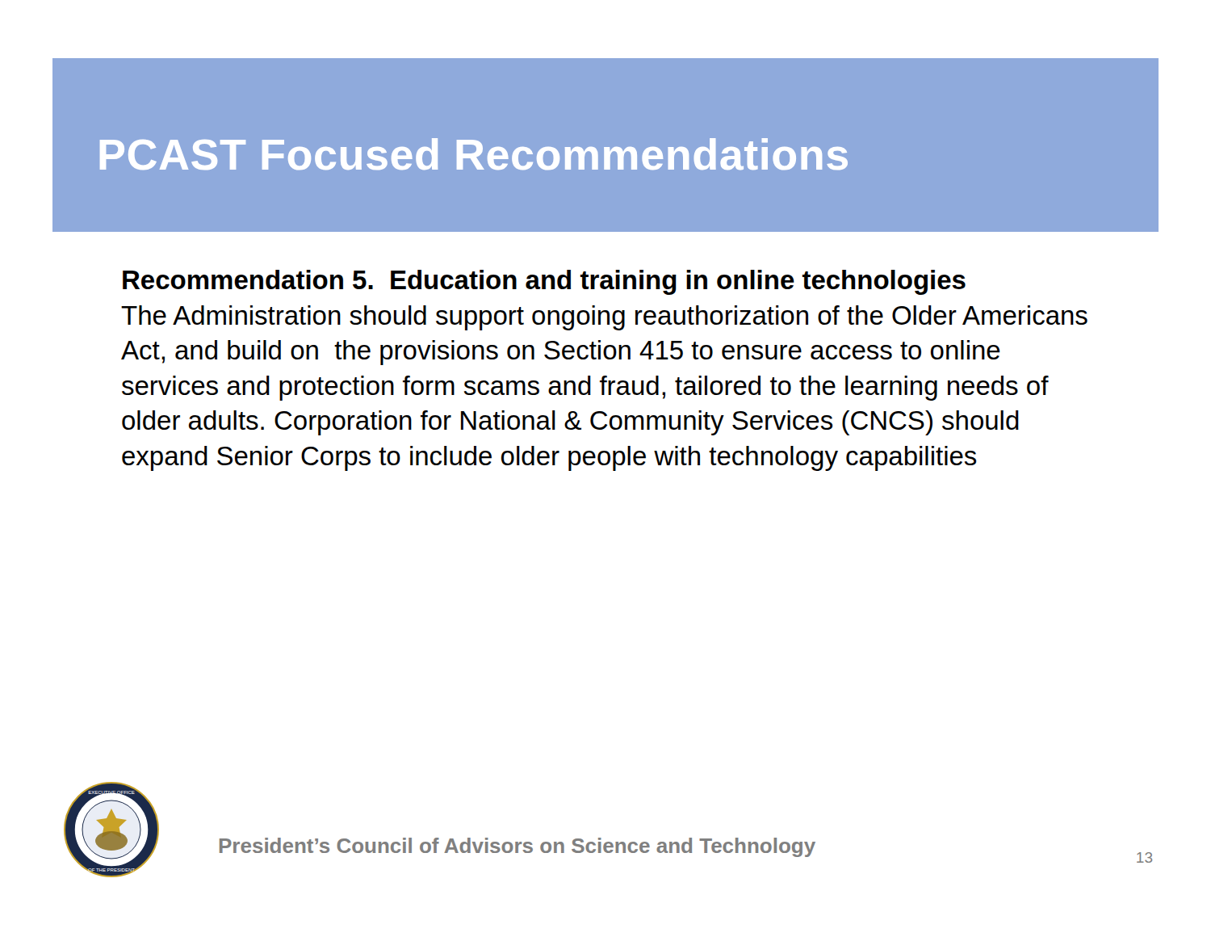PCAST Focused Recommendations
Recommendation 5. Education and training in online technologies
The Administration should support ongoing reauthorization of the Older Americans Act, and build on the provisions on Section 415 to ensure access to online services and protection form scams and fraud, tailored to the learning needs of older adults. Corporation for National & Community Services (CNCS) should expand Senior Corps to include older people with technology capabilities
EXECUTIVE OFFICE OF THE PRESIDENT
President’s Council of Advisors on Science and Technology
13